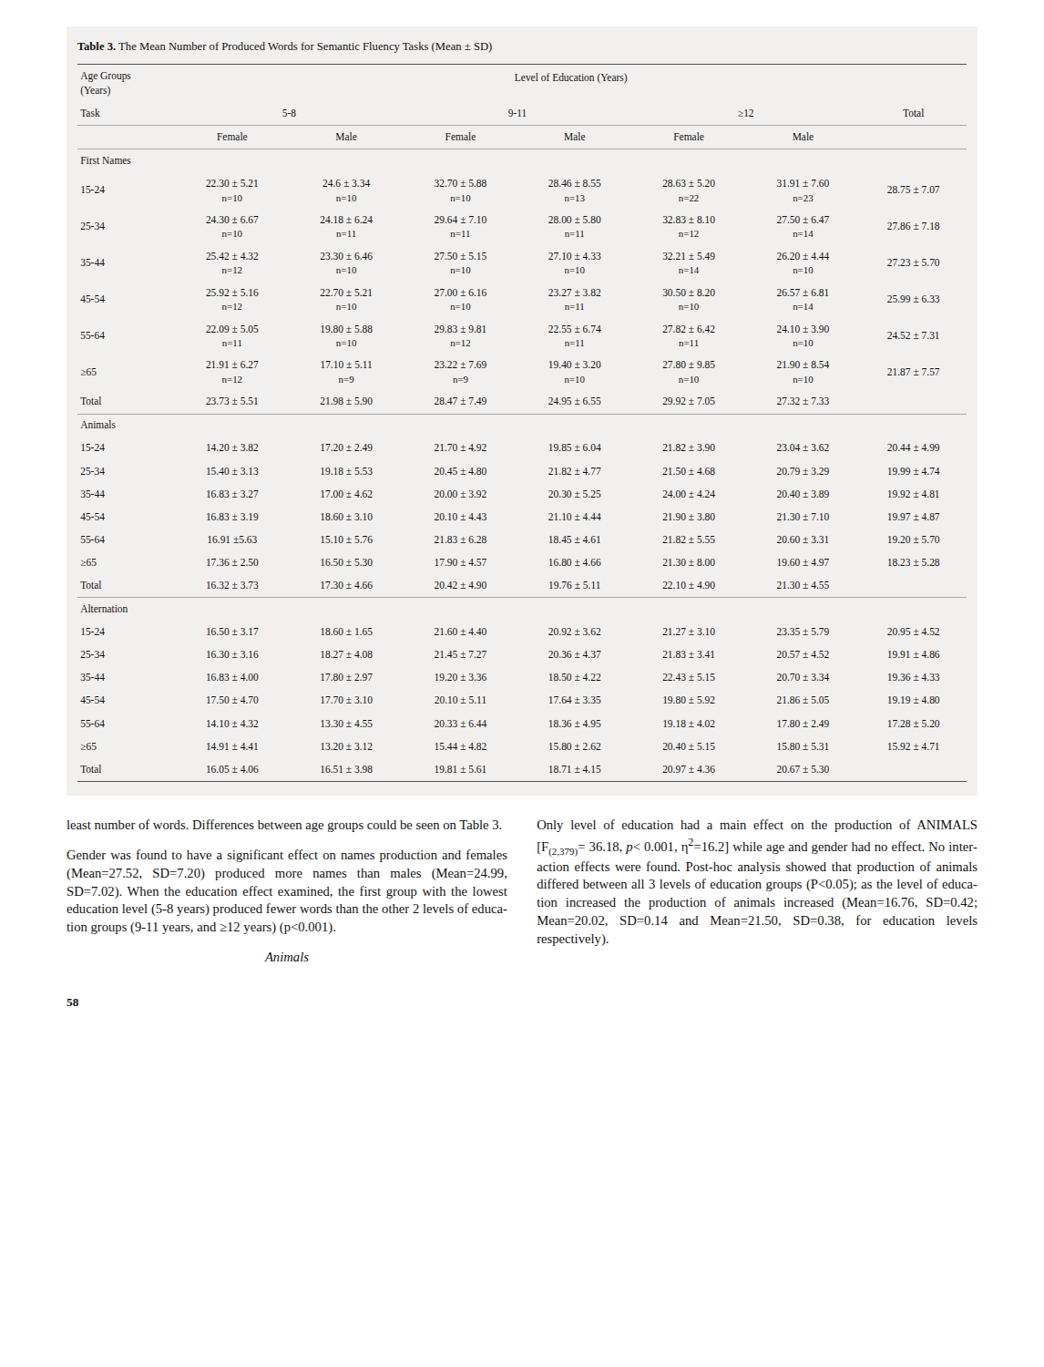Table 3. The Mean Number of Produced Words for Semantic Fluency Tasks (Mean ± SD)
| Age Groups (Years) | Level of Education (Years) |
| --- | --- |
| Task | 5-8 | 9-11 | ≥12 | Total |
| | Female | Male | Female | Male | Female | Male | |
| First Names |
| 15-24 | 22.30 ± 5.21 n=10 | 24.6 ± 3.34 n=10 | 32.70 ± 5.88 n=10 | 28.46 ± 8.55 n=13 | 28.63 ± 5.20 n=22 | 31.91 ± 7.60 n=23 | 28.75 ± 7.07 |
| 25-34 | 24.30 ± 6.67 n=10 | 24.18 ± 6.24 n=11 | 29.64 ± 7.10 n=11 | 28.00 ± 5.80 n=11 | 32.83 ± 8.10 n=12 | 27.50 ± 6.47 n=14 | 27.86 ± 7.18 |
| 35-44 | 25.42 ± 4.32 n=12 | 23.30 ± 6.46 n=10 | 27.50 ± 5.15 n=10 | 27.10 ± 4.33 n=10 | 32.21 ± 5.49 n=14 | 26.20 ± 4.44 n=10 | 27.23 ± 5.70 |
| 45-54 | 25.92 ± 5.16 n=12 | 22.70 ± 5.21 n=10 | 27.00 ± 6.16 n=10 | 23.27 ± 3.82 n=11 | 30.50 ± 8.20 n=10 | 26.57 ± 6.81 n=14 | 25.99 ± 6.33 |
| 55-64 | 22.09 ± 5.05 n=11 | 19.80 ± 5.88 n=10 | 29.83 ± 9.81 n=12 | 22.55 ± 6.74 n=11 | 27.82 ± 6.42 n=11 | 24.10 ± 3.90 n=10 | 24.52 ± 7.31 |
| ≥65 | 21.91 ± 6.27 n=12 | 17.10 ± 5.11 n=9 | 23.22 ± 7.69 n=9 | 19.40 ± 3.20 n=10 | 27.80 ± 9.85 n=10 | 21.90 ± 8.54 n=10 | 21.87 ± 7.57 |
| Total | 23.73 ± 5.51 | 21.98 ± 5.90 | 28.47 ± 7.49 | 24.95 ± 6.55 | 29.92 ± 7.05 | 27.32 ± 7.33 | |
| Animals |
| 15-24 | 14.20 ± 3.82 | 17.20 ± 2.49 | 21.70 ± 4.92 | 19.85 ± 6.04 | 21.82 ± 3.90 | 23.04 ± 3.62 | 20.44 ± 4.99 |
| 25-34 | 15.40 ± 3.13 | 19.18 ± 5.53 | 20.45 ± 4.80 | 21.82 ± 4.77 | 21.50 ± 4.68 | 20.79 ± 3.29 | 19.99 ± 4.74 |
| 35-44 | 16.83 ± 3.27 | 17.00 ± 4.62 | 20.00 ± 3.92 | 20.30 ± 5.25 | 24.00 ± 4.24 | 20.40 ± 3.89 | 19.92 ± 4.81 |
| 45-54 | 16.83 ± 3.19 | 18.60 ± 3.10 | 20.10 ± 4.43 | 21.10 ± 4.44 | 21.90 ± 3.80 | 21.30 ± 7.10 | 19.97 ± 4.87 |
| 55-64 | 16.91 ±5.63 | 15.10 ± 5.76 | 21.83 ± 6.28 | 18.45 ± 4.61 | 21.82 ± 5.55 | 20.60 ± 3.31 | 19.20 ± 5.70 |
| ≥65 | 17.36 ± 2.50 | 16.50 ± 5.30 | 17.90 ± 4.57 | 16.80 ± 4.66 | 21.30 ± 8.00 | 19.60 ± 4.97 | 18.23 ± 5.28 |
| Total | 16.32 ± 3.73 | 17.30 ± 4.66 | 20.42 ± 4.90 | 19.76 ± 5.11 | 22.10 ± 4.90 | 21.30 ± 4.55 | |
| Alternation |
| 15-24 | 16.50 ± 3.17 | 18.60 ± 1.65 | 21.60 ± 4.40 | 20.92 ± 3.62 | 21.27 ± 3.10 | 23.35 ± 5.79 | 20.95 ± 4.52 |
| 25-34 | 16.30 ± 3.16 | 18.27 ± 4.08 | 21.45 ± 7.27 | 20.36 ± 4.37 | 21.83 ± 3.41 | 20.57 ± 4.52 | 19.91 ± 4.86 |
| 35-44 | 16.83 ± 4.00 | 17.80 ± 2.97 | 19.20 ± 3.36 | 18.50 ± 4.22 | 22.43 ± 5.15 | 20.70 ± 3.34 | 19.36 ± 4.33 |
| 45-54 | 17.50 ± 4.70 | 17.70 ± 3.10 | 20.10 ± 5.11 | 17.64 ± 3.35 | 19.80 ± 5.92 | 21.86 ± 5.05 | 19.19 ± 4.80 |
| 55-64 | 14.10 ± 4.32 | 13.30 ± 4.55 | 20.33 ± 6.44 | 18.36 ± 4.95 | 19.18 ± 4.02 | 17.80 ± 2.49 | 17.28 ± 5.20 |
| ≥65 | 14.91 ± 4.41 | 13.20 ± 3.12 | 15.44 ± 4.82 | 15.80 ± 2.62 | 20.40 ± 5.15 | 15.80 ± 5.31 | 15.92 ± 4.71 |
| Total | 16.05 ± 4.06 | 16.51 ± 3.98 | 19.81 ± 5.61 | 18.71 ± 4.15 | 20.97 ± 4.36 | 20.67 ± 5.30 | |
least number of words. Differences between age groups could be seen on Table 3.
Gender was found to have a significant effect on names production and females (Mean=27.52, SD=7.20) produced more names than males (Mean=24.99, SD=7.02). When the education effect examined, the first group with the lowest education level (5-8 years) produced fewer words than the other 2 levels of education groups (9-11 years, and ≥12 years) (p<0.001).
Animals
Only level of education had a main effect on the production of ANIMALS [F(2,379)= 36.18, p< 0.001, η2=16.2] while age and gender had no effect. No interaction effects were found. Post-hoc analysis showed that production of animals differed between all 3 levels of education groups (P<0.05); as the level of education increased the production of animals increased (Mean=16.76, SD=0.42; Mean=20.02, SD=0.14 and Mean=21.50, SD=0.38, for education levels respectively).
58